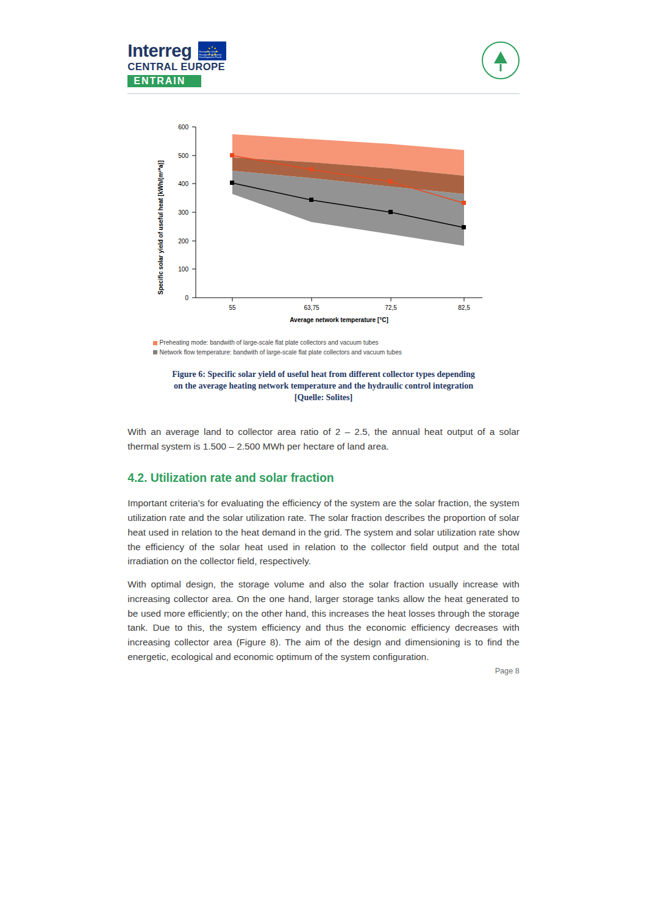Interreg European Union
European Regional
Development Fund
CENTRAL EUROPE
ENTRAIN
Specific solar yield of useful heat [kWh/(m²*a)] 0 100 200 300 400 500 600 55 63,75 72,5 82,5 Average network temperature [°C]
Preheating mode: bandwith of large-scale flat plate collectors and vacuum tubes
Network flow temperature: bandwith of large-scale flat plate collectors and vacuum tubes
Figure 6: Specific solar yield of useful heat from different collector types depending on the average heating network temperature and the hydraulic control integration [Quelle: Solites]
With an average land to collector area ratio of 2 – 2.5, the annual heat output of a solar thermal system is 1.500 – 2.500 MWh per hectare of land area.
4.2. Utilization rate and solar fraction
Important criteria’s for evaluating the efficiency of the system are the solar fraction, the system utilization rate and the solar utilization rate. The solar fraction describes the proportion of solar heat used in relation to the heat demand in the grid. The system and solar utilization rate show the efficiency of the solar heat used in relation to the collector field output and the total irradiation on the collector field, respectively.
With optimal design, the storage volume and also the solar fraction usually increase with increasing collector area. On the one hand, larger storage tanks allow the heat generated to be used more efficiently; on the other hand, this increases the heat losses through the storage tank. Due to this, the system efficiency and thus the economic efficiency decreases with increasing collector area (Figure 8). The aim of the design and dimensioning is to find the energetic, ecological and economic optimum of the system configuration.
Page 8